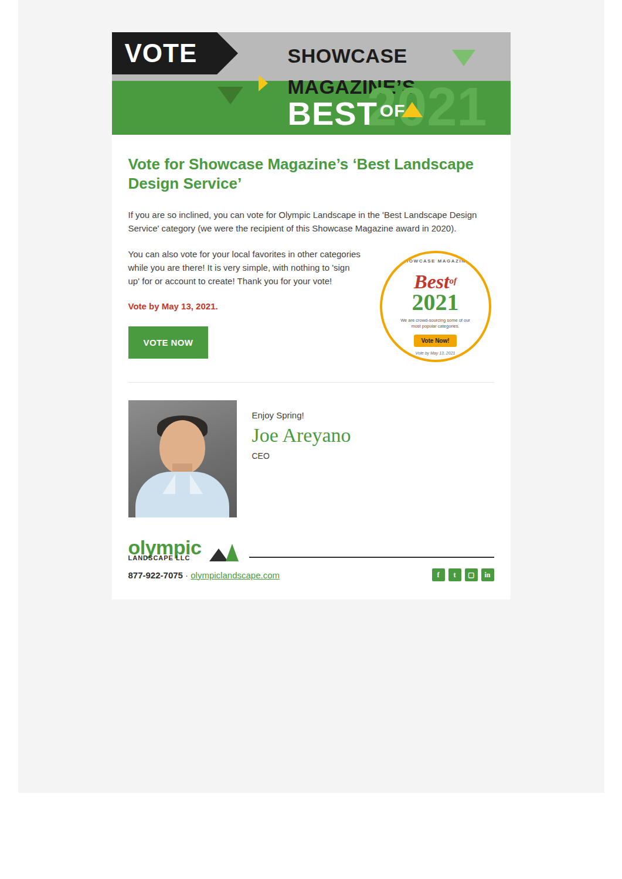VOTE
SHOWCASE MAGAZINE’S
BESTOF
2021
Vote for Showcase Magazine’s ‘Best Landscape Design Service’
If you are so inclined, you can vote for Olympic Landscape in the 'Best Landscape Design Service' category (we were the recipient of this Showcase Magazine award in 2020).
You can also vote for your local favorites in other categories while you are there! It is very simple, with nothing to 'sign up' for or account to create! Thank you for your vote!
Vote by May 13, 2021.
VOTE NOW
Showcase Magazine
Bestof
2021
We are crowd-sourcing some of our most popular categories.
Vote Now!
Vote by May 13, 2021
Enjoy Spring!
Joe Areyano
CEO
olympic
LANDSCAPE LLC
877-922-7075 · olympiclandscape.com
f t ▢ in